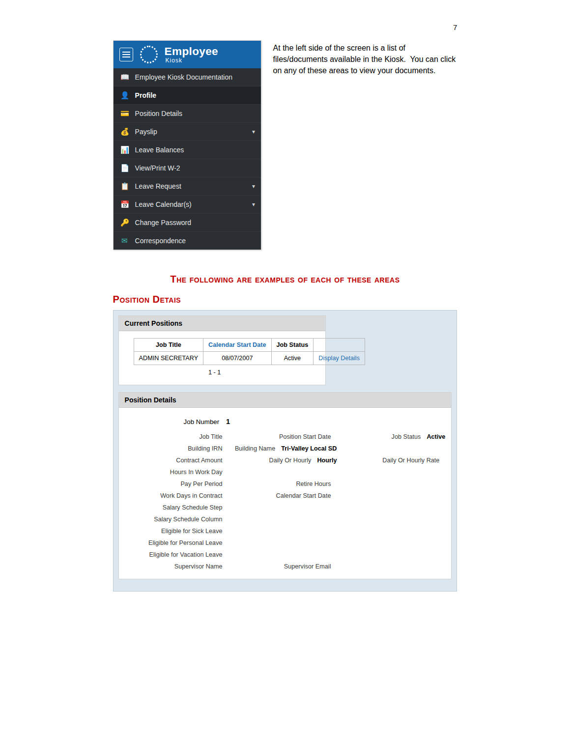7
Employee
Kiosk
📖Employee Kiosk Documentation
👤Profile
💳Position Details
💰Payslip▾
📊Leave Balances
📄View/Print W-2
📋Leave Request▾
📅Leave Calendar(s)▾
🔑Change Password
✉Correspondence
At the left side of the screen is a list of files/documents available in the Kiosk. You can click on any of these areas to view your documents.
The following are examples of each of these areas
Position Detais
Current Positions
| Job Title | Calendar Start Date | Job Status | |
| --- | --- | --- | --- |
| ADMIN SECRETARY | 08/07/2007 | Active | Display Details |
1 - 1
Position Details
Job Number 1
Job Title
Position Start Date
Job Status Active
Building IRN
Building Name Tri-Valley Local SD
Contract Amount
Daily Or Hourly Hourly
Daily Or Hourly Rate
Hours In Work Day
Pay Per Period
Retire Hours
Work Days in Contract
Calendar Start Date
Salary Schedule Step
Salary Schedule Column
Eligible for Sick Leave
Eligible for Personal Leave
Eligible for Vacation Leave
Supervisor Name
Supervisor Email